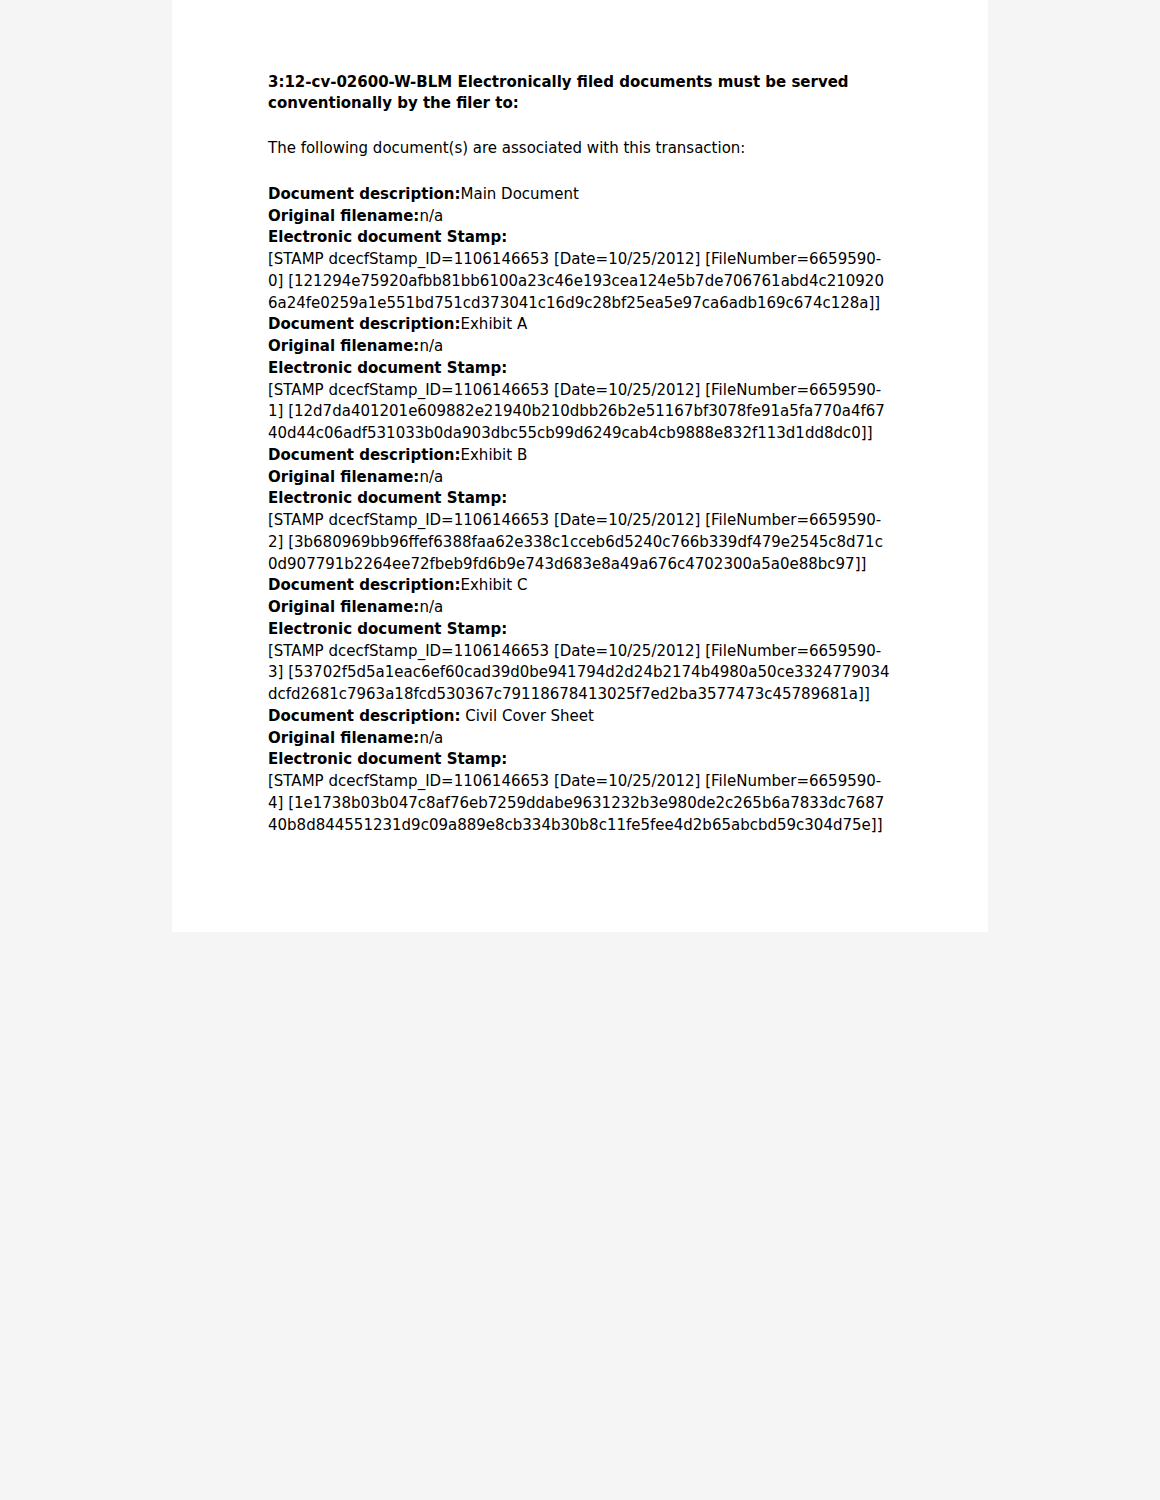3:12-cv-02600-W-BLM Electronically filed documents must be served conventionally by the filer to:
The following document(s) are associated with this transaction:
Document description: Main Document
Original filename: n/a
Electronic document Stamp:
[STAMP dcecfStamp_ID=1106146653 [Date=10/25/2012] [FileNumber=6659590-0] [121294e75920afbb81bb6100a23c46e193cea124e5b7de706761abd4c2109206a24fe0259a1e551bd751cd373041c16d9c28bf25ea5e97ca6adb169c674c128a]]
Document description: Exhibit A
Original filename: n/a
Electronic document Stamp:
[STAMP dcecfStamp_ID=1106146653 [Date=10/25/2012] [FileNumber=6659590-1] [12d7da401201e609882e21940b210dbb26b2e51167bf3078fe91a5fa770a4f6740d44c06adf531033b0da903dbc55cb99d6249cab4cb9888e832f113d1dd8dc0]]
Document description: Exhibit B
Original filename: n/a
Electronic document Stamp:
[STAMP dcecfStamp_ID=1106146653 [Date=10/25/2012] [FileNumber=6659590-2] [3b680969bb96ffef6388faa62e338c1cceb6d5240c766b339df479e2545c8d71c0d907791b2264ee72fbeb9fd6b9e743d683e8a49a676c4702300a5a0e88bc97]]
Document description: Exhibit C
Original filename: n/a
Electronic document Stamp:
[STAMP dcecfStamp_ID=1106146653 [Date=10/25/2012] [FileNumber=6659590-3] [53702f5d5a1eac6ef60cad39d0be941794d2d24b2174b4980a50ce3324779034dcfd2681c7963a18fcd530367c79118678413025f7ed2ba3577473c45789681a]]
Document description: Civil Cover Sheet
Original filename: n/a
Electronic document Stamp:
[STAMP dcecfStamp_ID=1106146653 [Date=10/25/2012] [FileNumber=6659590-4] [1e1738b03b047c8af76eb7259ddabe9631232b3e980de2c265b6a7833dc768740b8d844551231d9c09a889e8cb334b30b8c11fe5fee4d2b65abcbd59c304d75e]]